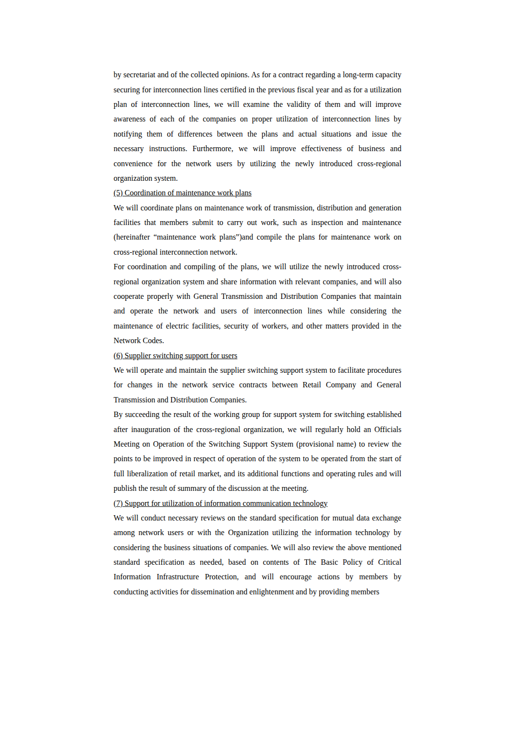by secretariat and of the collected opinions. As for a contract regarding a long-term capacity securing for interconnection lines certified in the previous fiscal year and as for a utilization plan of interconnection lines, we will examine the validity of them and will improve awareness of each of the companies on proper utilization of interconnection lines by notifying them of differences between the plans and actual situations and issue the necessary instructions. Furthermore, we will improve effectiveness of business and convenience for the network users by utilizing the newly introduced cross-regional organization system.
(5) Coordination of maintenance work plans
We will coordinate plans on maintenance work of transmission, distribution and generation facilities that members submit to carry out work, such as inspection and maintenance (hereinafter “maintenance work plans”)and compile the plans for maintenance work on cross-regional interconnection network.
For coordination and compiling of the plans, we will utilize the newly introduced cross-regional organization system and share information with relevant companies, and will also cooperate properly with General Transmission and Distribution Companies that maintain and operate the network and users of interconnection lines while considering the maintenance of electric facilities, security of workers, and other matters provided in the Network Codes.
(6) Supplier switching support for users
We will operate and maintain the supplier switching support system to facilitate procedures for changes in the network service contracts between Retail Company and General Transmission and Distribution Companies.
By succeeding the result of the working group for support system for switching established after inauguration of the cross-regional organization, we will regularly hold an Officials Meeting on Operation of the Switching Support System (provisional name) to review the points to be improved in respect of operation of the system to be operated from the start of full liberalization of retail market, and its additional functions and operating rules and will publish the result of summary of the discussion at the meeting.
(7) Support for utilization of information communication technology
We will conduct necessary reviews on the standard specification for mutual data exchange among network users or with the Organization utilizing the information technology by considering the business situations of companies. We will also review the above mentioned standard specification as needed, based on contents of The Basic Policy of Critical Information Infrastructure Protection, and will encourage actions by members by conducting activities for dissemination and enlightenment and by providing members